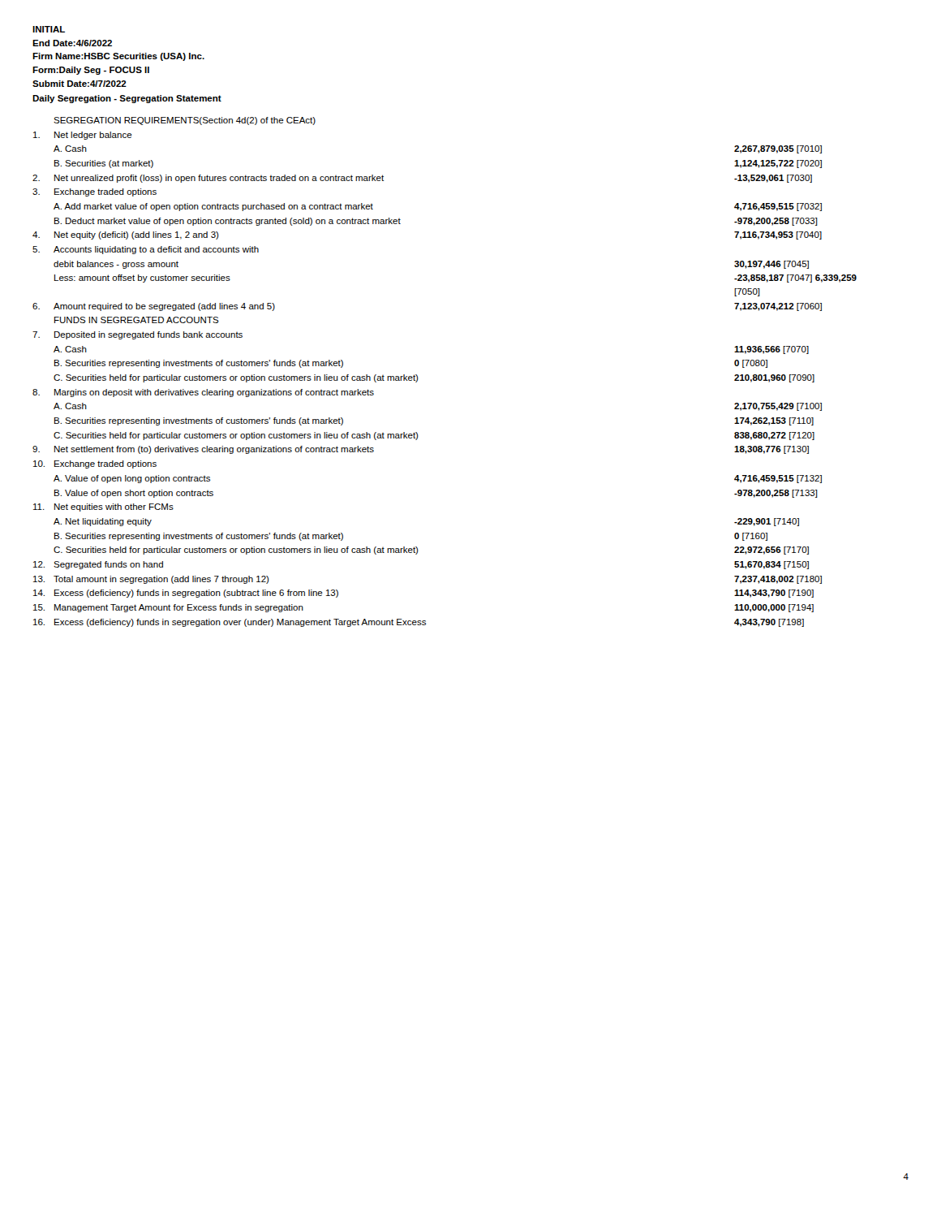INITIAL
End Date:4/6/2022
Firm Name:HSBC Securities (USA) Inc.
Form:Daily Seg - FOCUS II
Submit Date:4/7/2022
Daily Segregation - Segregation Statement
| | SEGREGATION REQUIREMENTS(Section 4d(2) of the CEAct) | |
| 1. | Net ledger balance | |
| | A. Cash | 2,267,879,035 [7010] |
| | B. Securities (at market) | 1,124,125,722 [7020] |
| 2. | Net unrealized profit (loss) in open futures contracts traded on a contract market | -13,529,061 [7030] |
| 3. | Exchange traded options | |
| | A. Add market value of open option contracts purchased on a contract market | 4,716,459,515 [7032] |
| | B. Deduct market value of open option contracts granted (sold) on a contract market | -978,200,258 [7033] |
| 4. | Net equity (deficit) (add lines 1, 2 and 3) | 7,116,734,953 [7040] |
| 5. | Accounts liquidating to a deficit and accounts with | |
| | debit balances - gross amount | 30,197,446 [7045] |
| | Less: amount offset by customer securities | -23,858,187 [7047] 6,339,259 [7050] |
| 6. | Amount required to be segregated (add lines 4 and 5) | 7,123,074,212 [7060] |
| | FUNDS IN SEGREGATED ACCOUNTS | |
| 7. | Deposited in segregated funds bank accounts | |
| | A. Cash | 11,936,566 [7070] |
| | B. Securities representing investments of customers' funds (at market) | 0 [7080] |
| | C. Securities held for particular customers or option customers in lieu of cash (at market) | 210,801,960 [7090] |
| 8. | Margins on deposit with derivatives clearing organizations of contract markets | |
| | A. Cash | 2,170,755,429 [7100] |
| | B. Securities representing investments of customers' funds (at market) | 174,262,153 [7110] |
| | C. Securities held for particular customers or option customers in lieu of cash (at market) | 838,680,272 [7120] |
| 9. | Net settlement from (to) derivatives clearing organizations of contract markets | 18,308,776 [7130] |
| 10. | Exchange traded options | |
| | A. Value of open long option contracts | 4,716,459,515 [7132] |
| | B. Value of open short option contracts | -978,200,258 [7133] |
| 11. | Net equities with other FCMs | |
| | A. Net liquidating equity | -229,901 [7140] |
| | B. Securities representing investments of customers' funds (at market) | 0 [7160] |
| | C. Securities held for particular customers or option customers in lieu of cash (at market) | 22,972,656 [7170] |
| 12. | Segregated funds on hand | 51,670,834 [7150] |
| 13. | Total amount in segregation (add lines 7 through 12) | 7,237,418,002 [7180] |
| 14. | Excess (deficiency) funds in segregation (subtract line 6 from line 13) | 114,343,790 [7190] |
| 15. | Management Target Amount for Excess funds in segregation | 110,000,000 [7194] |
| 16. | Excess (deficiency) funds in segregation over (under) Management Target Amount Excess | 4,343,790 [7198] |
4